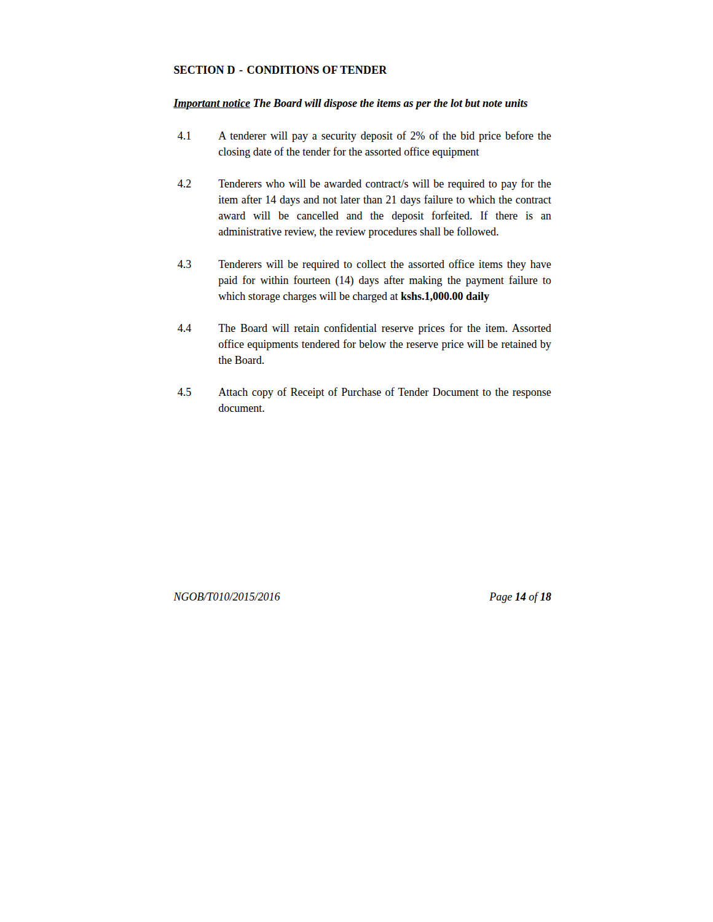SECTION D-CONDITIONS OF TENDER
Important notice The Board will dispose the items as per the lot but note units
4.1 A tenderer will pay a security deposit of 2% of the bid price before the closing date of the tender for the assorted office equipment
4.2 Tenderers who will be awarded contract/s will be required to pay for the item after 14 days and not later than 21 days failure to which the contract award will be cancelled and the deposit forfeited. If there is an administrative review, the review procedures shall be followed.
4.3 Tenderers will be required to collect the assorted office items they have paid for within fourteen (14) days after making the payment failure to which storage charges will be charged at kshs.1,000.00 daily
4.4 The Board will retain confidential reserve prices for the item. Assorted office equipments tendered for below the reserve price will be retained by the Board.
4.5 Attach copy of Receipt of Purchase of Tender Document to the response document.
NGOB/T010/2015/2016
Page 14 of 18